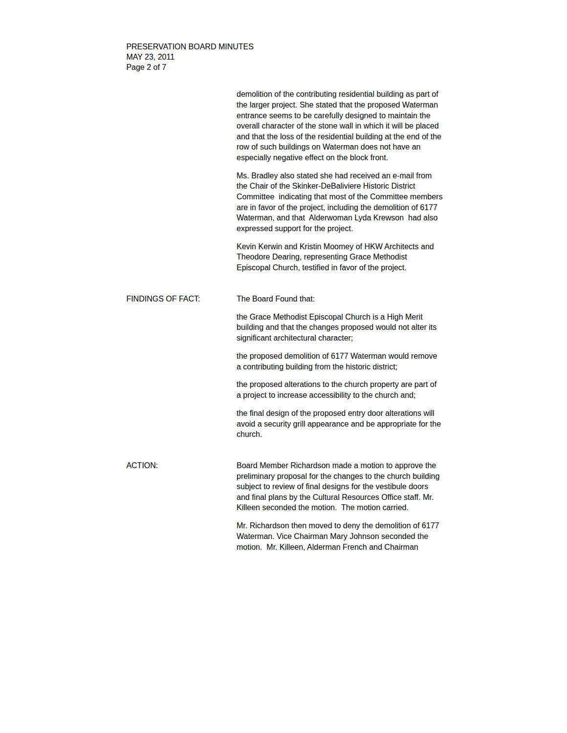PRESERVATION BOARD MINUTES
MAY 23, 2011
Page 2 of 7
| | demolition of the contributing residential building as part of the larger project. She stated that the proposed Waterman entrance seems to be carefully designed to maintain the overall character of the stone wall in which it will be placed and that the loss of the residential building at the end of the row of such buildings on Waterman does not have an especially negative effect on the block front. Ms. Bradley also stated she had received an e-mail from the Chair of the Skinker-DeBaliviere Historic District Committee indicating that most of the Committee members are in favor of the project, including the demolition of 6177 Waterman, and that Alderwoman Lyda Krewson had also expressed support for the project. Kevin Kerwin and Kristin Moomey of HKW Architects and Theodore Dearing, representing Grace Methodist Episcopal Church, testified in favor of the project. |
| FINDINGS OF FACT: | The Board Found that: the Grace Methodist Episcopal Church is a High Merit building and that the changes proposed would not alter its significant architectural character; the proposed demolition of 6177 Waterman would remove a contributing building from the historic district; the proposed alterations to the church property are part of a project to increase accessibility to the church and; the final design of the proposed entry door alterations will avoid a security grill appearance and be appropriate for the church. |
| ACTION: | Board Member Richardson made a motion to approve the preliminary proposal for the changes to the church building subject to review of final designs for the vestibule doors and final plans by the Cultural Resources Office staff. Mr. Killeen seconded the motion. The motion carried. Mr. Richardson then moved to deny the demolition of 6177 Waterman. Vice Chairman Mary Johnson seconded the motion. Mr. Killeen, Alderman French and Chairman |